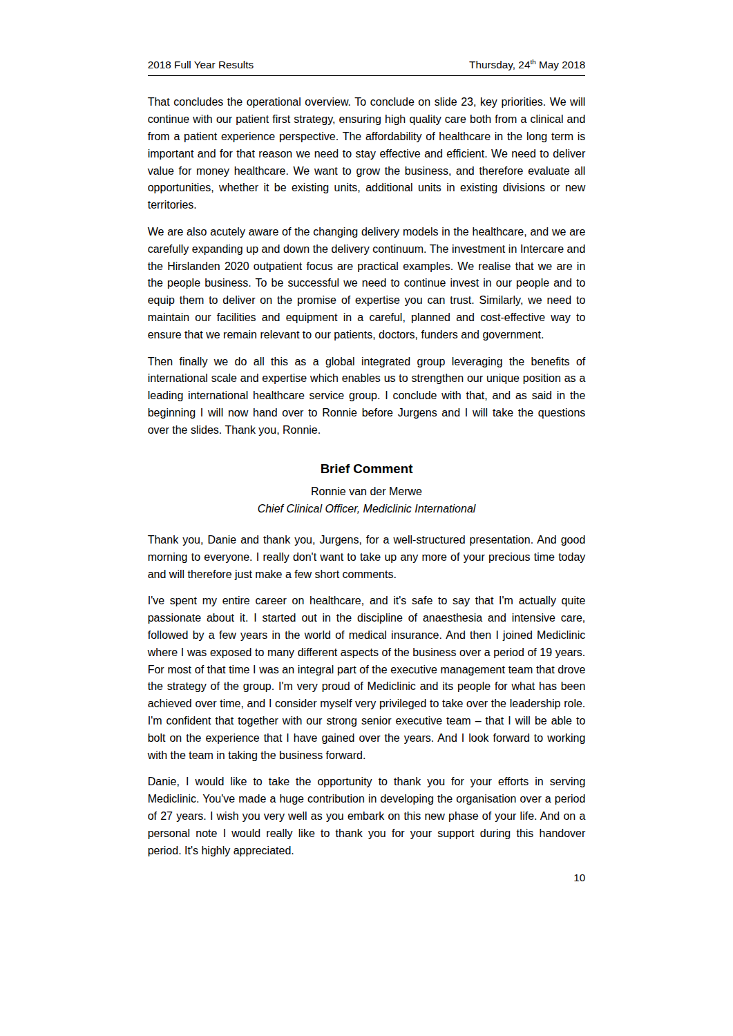2018 Full Year Results
Thursday, 24th May 2018
That concludes the operational overview. To conclude on slide 23, key priorities. We will continue with our patient first strategy, ensuring high quality care both from a clinical and from a patient experience perspective. The affordability of healthcare in the long term is important and for that reason we need to stay effective and efficient. We need to deliver value for money healthcare. We want to grow the business, and therefore evaluate all opportunities, whether it be existing units, additional units in existing divisions or new territories.
We are also acutely aware of the changing delivery models in the healthcare, and we are carefully expanding up and down the delivery continuum. The investment in Intercare and the Hirslanden 2020 outpatient focus are practical examples. We realise that we are in the people business. To be successful we need to continue invest in our people and to equip them to deliver on the promise of expertise you can trust. Similarly, we need to maintain our facilities and equipment in a careful, planned and cost-effective way to ensure that we remain relevant to our patients, doctors, funders and government.
Then finally we do all this as a global integrated group leveraging the benefits of international scale and expertise which enables us to strengthen our unique position as a leading international healthcare service group. I conclude with that, and as said in the beginning I will now hand over to Ronnie before Jurgens and I will take the questions over the slides. Thank you, Ronnie.
Brief Comment
Ronnie van der Merwe
Chief Clinical Officer, Mediclinic International
Thank you, Danie and thank you, Jurgens, for a well-structured presentation. And good morning to everyone. I really don't want to take up any more of your precious time today and will therefore just make a few short comments.
I've spent my entire career on healthcare, and it's safe to say that I'm actually quite passionate about it. I started out in the discipline of anaesthesia and intensive care, followed by a few years in the world of medical insurance. And then I joined Mediclinic where I was exposed to many different aspects of the business over a period of 19 years. For most of that time I was an integral part of the executive management team that drove the strategy of the group. I'm very proud of Mediclinic and its people for what has been achieved over time, and I consider myself very privileged to take over the leadership role. I'm confident that together with our strong senior executive team – that I will be able to bolt on the experience that I have gained over the years. And I look forward to working with the team in taking the business forward.
Danie, I would like to take the opportunity to thank you for your efforts in serving Mediclinic. You've made a huge contribution in developing the organisation over a period of 27 years. I wish you very well as you embark on this new phase of your life. And on a personal note I would really like to thank you for your support during this handover period. It's highly appreciated.
10